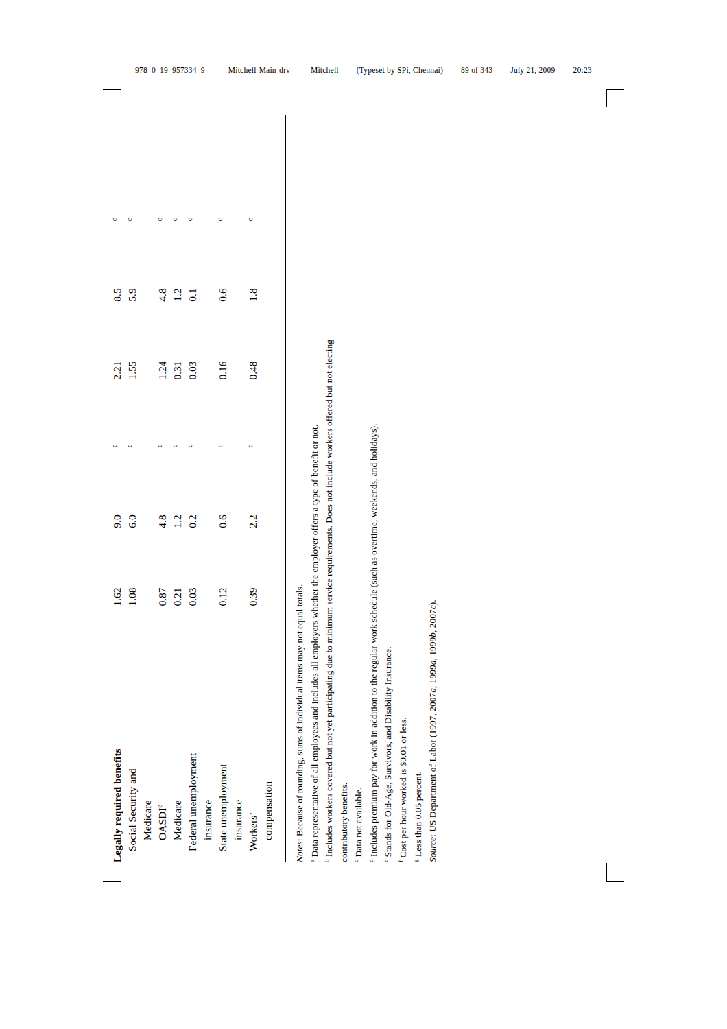978–0–19–957334–9 Mitchell-Main-drv Mitchell (Typeset by SPi, Chennai) 89 of 343 July 21, 2009 20:23
| Legally required benefits | 1.62 | 9.0 | c | 2.21 | 8.5 | c |
| Social Security and | 1.08 | 6.0 | c | 1.55 | 5.9 | c |
| Medicare | | | | | | |
| OASDI e | 0.87 | 4.8 | c | 1.24 | 4.8 | c |
| Medicare | 0.21 | 1.2 | c | 0.31 | 1.2 | c |
| Federal unemployment | 0.03 | 0.2 | c | 0.03 | 0.1 | c |
| insurance | | | | | | |
| State unemployment | 0.12 | 0.6 | c | 0.16 | 0.6 | c |
| insurance | | | | | | |
| Workers’ | 0.39 | 2.2 | c | 0.48 | 1.8 | c |
| compensation | | | | | | |
Notes: Because of rounding, sums of individual items may not equal totals.
a Data representative of all employees and includes all employers whether the employer offers a type of benefit or not.
b Includes workers covered but not yet participating due to minimum service requirements. Does not include workers offered but not electing
contributory benefits.
c Data not available.
d Includes premium pay for work in addition to the regular work schedule (such as overtime, weekends, and holidays).
e Stands for Old-Age, Survivors, and Disability Insurance.
f Cost per hour worked is $0.01 or less.
g Less than 0.05 percent.
Source: US Department of Labor (1997, 2007a, 1999a, 1999b, 2007c).